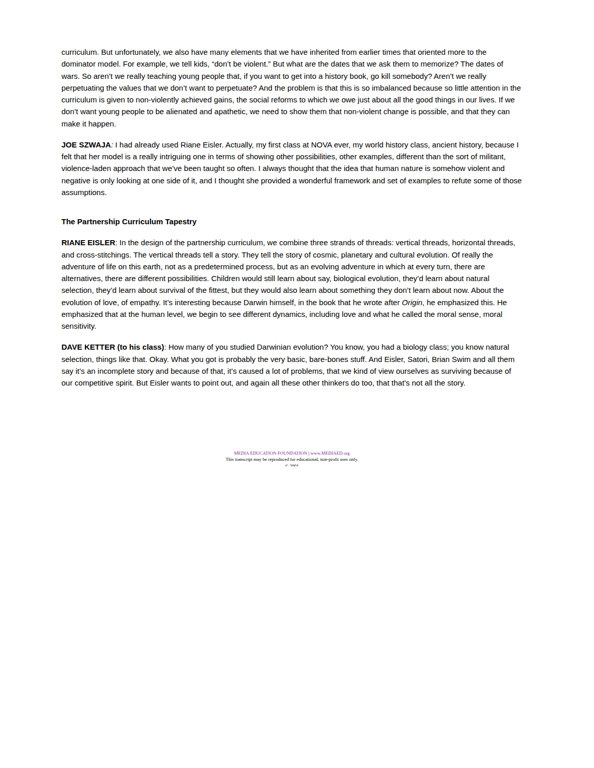curriculum. But unfortunately, we also have many elements that we have inherited from earlier times that oriented more to the dominator model. For example, we tell kids, “don’t be violent.” But what are the dates that we ask them to memorize? The dates of wars. So aren’t we really teaching young people that, if you want to get into a history book, go kill somebody? Aren’t we really perpetuating the values that we don’t want to perpetuate? And the problem is that this is so imbalanced because so little attention in the curriculum is given to non-violently achieved gains, the social reforms to which we owe just about all the good things in our lives. If we don’t want young people to be alienated and apathetic, we need to show them that non-violent change is possible, and that they can make it happen.
JOE SZWAJA: I had already used Riane Eisler. Actually, my first class at NOVA ever, my world history class, ancient history, because I felt that her model is a really intriguing one in terms of showing other possibilities, other examples, different than the sort of militant, violence-laden approach that we’ve been taught so often. I always thought that the idea that human nature is somehow violent and negative is only looking at one side of it, and I thought she provided a wonderful framework and set of examples to refute some of those assumptions.
The Partnership Curriculum Tapestry
RIANE EISLER: In the design of the partnership curriculum, we combine three strands of threads: vertical threads, horizontal threads, and cross-stitchings. The vertical threads tell a story. They tell the story of cosmic, planetary and cultural evolution. Of really the adventure of life on this earth, not as a predetermined process, but as an evolving adventure in which at every turn, there are alternatives, there are different possibilities. Children would still learn about say, biological evolution, they’d learn about natural selection, they’d learn about survival of the fittest, but they would also learn about something they don’t learn about now. About the evolution of love, of empathy. It’s interesting because Darwin himself, in the book that he wrote after Origin, he emphasized this. He emphasized that at the human level, we begin to see different dynamics, including love and what he called the moral sense, moral sensitivity.
DAVE KETTER (to his class): How many of you studied Darwinian evolution? You know, you had a biology class; you know natural selection, things like that. Okay. What you got is probably the very basic, bare-bones stuff. And Eisler, Satori, Brian Swim and all them say it’s an incomplete story and because of that, it’s caused a lot of problems, that we kind of view ourselves as surviving because of our competitive spirit. But Eisler wants to point out, and again all these other thinkers do too, that that’s not all the story.
MEDIA EDUCATION FOUNDATION | www.MEDIAED.org
This transcript may be reproduced for educational, non-profit uses only.
© 2001